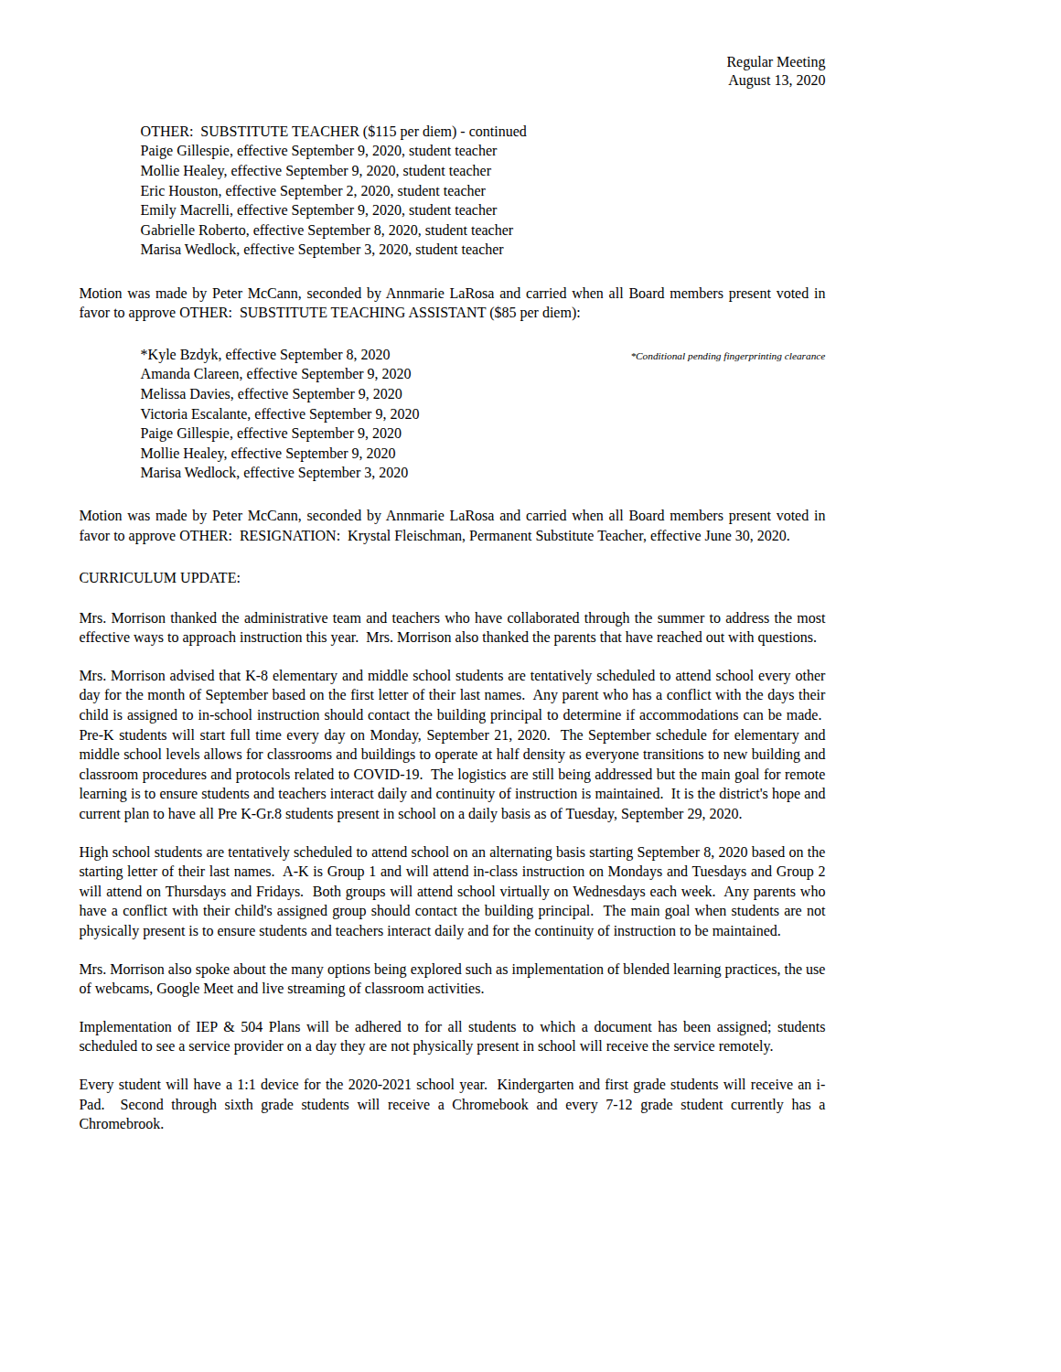Regular Meeting
August 13, 2020
OTHER: SUBSTITUTE TEACHER ($115 per diem) - continued
Paige Gillespie, effective September 9, 2020, student teacher
Mollie Healey, effective September 9, 2020, student teacher
Eric Houston, effective September 2, 2020, student teacher
Emily Macrelli, effective September 9, 2020, student teacher
Gabrielle Roberto, effective September 8, 2020, student teacher
Marisa Wedlock, effective September 3, 2020, student teacher
Motion was made by Peter McCann, seconded by Annmarie LaRosa and carried when all Board members present voted in favor to approve OTHER: SUBSTITUTE TEACHING ASSISTANT ($85 per diem):
*Kyle Bzdyk, effective September 8, 2020 *Conditional pending fingerprinting clearance
Amanda Clareen, effective September 9, 2020
Melissa Davies, effective September 9, 2020
Victoria Escalante, effective September 9, 2020
Paige Gillespie, effective September 9, 2020
Mollie Healey, effective September 9, 2020
Marisa Wedlock, effective September 3, 2020
Motion was made by Peter McCann, seconded by Annmarie LaRosa and carried when all Board members present voted in favor to approve OTHER: RESIGNATION: Krystal Fleischman, Permanent Substitute Teacher, effective June 30, 2020.
CURRICULUM UPDATE:
Mrs. Morrison thanked the administrative team and teachers who have collaborated through the summer to address the most effective ways to approach instruction this year. Mrs. Morrison also thanked the parents that have reached out with questions.
Mrs. Morrison advised that K-8 elementary and middle school students are tentatively scheduled to attend school every other day for the month of September based on the first letter of their last names. Any parent who has a conflict with the days their child is assigned to in-school instruction should contact the building principal to determine if accommodations can be made. Pre-K students will start full time every day on Monday, September 21, 2020. The September schedule for elementary and middle school levels allows for classrooms and buildings to operate at half density as everyone transitions to new building and classroom procedures and protocols related to COVID-19. The logistics are still being addressed but the main goal for remote learning is to ensure students and teachers interact daily and continuity of instruction is maintained. It is the district's hope and current plan to have all Pre K-Gr.8 students present in school on a daily basis as of Tuesday, September 29, 2020.
High school students are tentatively scheduled to attend school on an alternating basis starting September 8, 2020 based on the starting letter of their last names. A-K is Group 1 and will attend in-class instruction on Mondays and Tuesdays and Group 2 will attend on Thursdays and Fridays. Both groups will attend school virtually on Wednesdays each week. Any parents who have a conflict with their child's assigned group should contact the building principal. The main goal when students are not physically present is to ensure students and teachers interact daily and for the continuity of instruction to be maintained.
Mrs. Morrison also spoke about the many options being explored such as implementation of blended learning practices, the use of webcams, Google Meet and live streaming of classroom activities.
Implementation of IEP & 504 Plans will be adhered to for all students to which a document has been assigned; students scheduled to see a service provider on a day they are not physically present in school will receive the service remotely.
Every student will have a 1:1 device for the 2020-2021 school year. Kindergarten and first grade students will receive an i-Pad. Second through sixth grade students will receive a Chromebook and every 7-12 grade student currently has a Chromebrook.